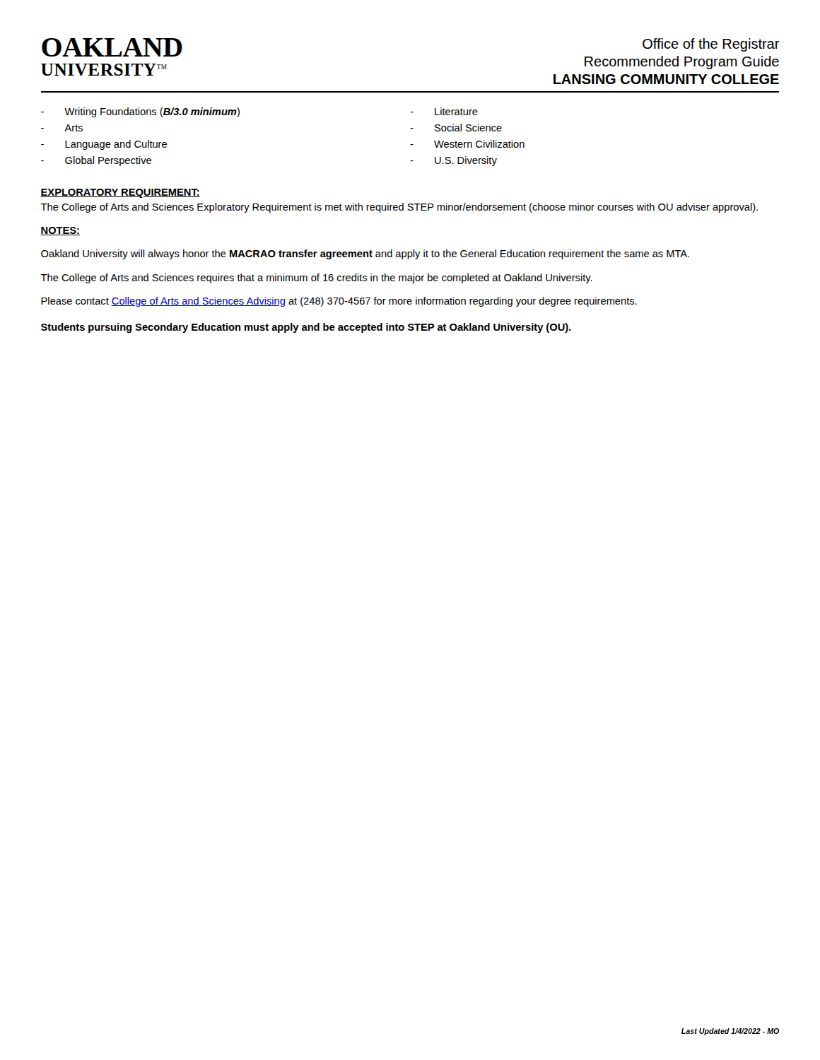OAKLAND UNIVERSITYTM
Office of the Registrar
Recommended Program Guide
LANSING COMMUNITY COLLEGE
-Writing Foundations (B/3.0 minimum)
-Arts
-Language and Culture
-Global Perspective
-Literature
-Social Science
-Western Civilization
-U.S. Diversity
EXPLORATORY REQUIREMENT:
The College of Arts and Sciences Exploratory Requirement is met with required STEP minor/endorsement (choose minor courses with OU adviser approval).
NOTES:
Oakland University will always honor the MACRAO transfer agreement and apply it to the General Education requirement the same as MTA.
The College of Arts and Sciences requires that a minimum of 16 credits in the major be completed at Oakland University.
Please contact College of Arts and Sciences Advising at (248) 370-4567 for more information regarding your degree requirements.
Students pursuing Secondary Education must apply and be accepted into STEP at Oakland University (OU).
Last Updated 1/4/2022 - MO